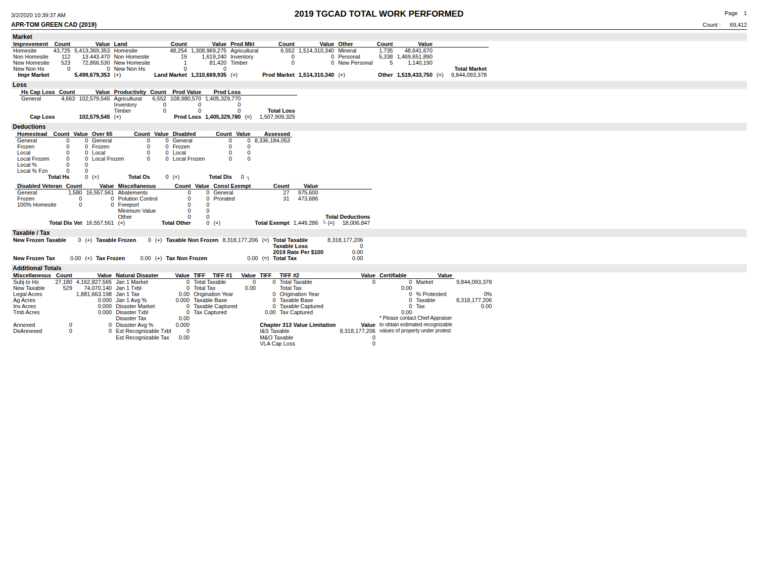3/2/2020 10:39:37 AM
2019 TGCAD TOTAL WORK PERFORMED
Page 1
APR-TOM GREEN CAD (2019)
Count : 69,412
Market
| Improvement | Count | Value | Land | Count | Value | Prod Mkt | Count | Value | Other | Count | Value | |
| --- | --- | --- | --- | --- | --- | --- | --- | --- | --- | --- | --- | --- |
| Homesite | 43,725 | 5,413,369,353 | Homesite | 48,254 | 1,308,969,275 | Agricultural | 6,552 | 1,514,310,340 | Mineral | 1,735 | 48,641,670 | |
| Non Homesite | 112 | 13.443.470 | Non Homesite | 19 | 1,619,240 | Inventory | 0 | 0 | Personal | 5,338 | 1,469,651,890 | |
| New Homesite | 523 | 72,866,530 | New Homesite | 1 | 81,420 | Timber | 0 | 0 | New Personal | 5 | 1,140,190 | |
| New Non Hs | 0 | 0 | New Non Hs | 0 | 0 | | | | | | | Total Market |
| Impr Market | 5,499,679,353 | (+) | Land Market | 1,310,669,935 | (+) | Prod Market | 1,514,310,340 | (+) | Other | 1,519,433,750 | (=) 9,844,093,378 |
Loss
| | | Hs Cap Loss | Count | Value | Productivity | Count | Prod Value | Prod Loss | |
| --- | --- | --- | --- | --- | --- | --- | --- | --- | --- |
| | | General | 4,663 | 102,579,545 | Agricultural | 6,552 | 108,980,570 | 1,405,329,770 | |
| | | | | | Inventory | 0 | 0 | 0 | |
| | | | | | Timber | 0 | 0 | 0 | Total Loss |
| | | Cap Loss | 102,579,545 | (+) | Prod Loss | 1,405,329,780 | (=) 1,507,909,325 |
Deductions
| | Homestead | Count | Value | Over 65 | Count | Value | Disabled | Count | Value | Assessed |
| --- | --- | --- | --- | --- | --- | --- | --- | --- | --- | --- |
| | General | 0 | 0 | General | 0 | 0 | General | 0 | 0 | 8,336,184,053 |
| | Frozen | 0 | 0 | Frozen | 0 | 0 | Frozen | 0 | 0 | |
| | Local | 0 | 0 | Local | 0 | 0 | Local | 0 | 0 | |
| | Local Frozen | 0 | 0 | Local Frozen | 0 | 0 | Local Frozen | 0 | 0 | |
| | Local % | 0 | 0 | | | | | | | |
| | Local % Fzn | 0 | 0 | | | | | | | |
| | Total Hs | 0 | (+) | Total Os | 0 | (+) | Total Dis | 0 ┐ | |
| | Disabled Veteran | Count | Value | Miscellaneous | Count | Value | Const Exempt | Count | Value | |
| --- | --- | --- | --- | --- | --- | --- | --- | --- | --- | --- |
| | General | 1,580 | 16,557,561 | Abatements | 0 | 0 | General | 27 | 975,600 | |
| | Frozen | 0 | 0 | Polution Control | 0 | 0 | Prorated | 31 | 473,686 | |
| | 100% Homesite | 0 | 0 | Freeport | 0 | 0 | | | | |
| | | | | Minimum Value | 0 | 0 | | | | |
| | | | | Other | 0 | 0 | | | | Total Deductions |
| | Total Dis Vet | 16,557,561 | (+) | Total Other | 0 | (+) | Total Exempt | 1,449,286 | └ (=) 18,006,847 |
Taxable / Tax
| New Frozen Taxable | 0 | (+) | Taxable Frozen | 0 | (+) | Taxable Non Frozen | 8,318,177,206 | (=) | Total Taxable | 8,318,177,206 |
| | Taxable Loss | 0 |
| | 2019 Rate Per $100 | 0.00 |
| New Frozen Tax | 0.00 | (+) | Tax Frozen | 0.00 | (+) | Tax Non Frozen | 0.00 | (=) | Total Tax | 0.00 |
Additional Totals
| Miscellaneous | Count | Value | Natural Disaster | Value | TIFF | TIFF #1 | Value | TIFF | TIFF #2 | Value | Certifiable | Value |
| --- | --- | --- | --- | --- | --- | --- | --- | --- | --- | --- | --- | --- |
| Subj to Hs | 27,180 | 4,162,827,565 | Jan 1 Market | 0 | Total Taxable | 0 | 0 | Total Taxable | 0 | 0 | Market | 9,844,093,378 |
| New Taxable | 529 | 74,070,140 | Jan 1 Txbl | 0 | Total Tax | 0.00 | | Total Tax | | 0.00 | | |
| Legal Acres | | 1,881,663.198 | Jan 1 Tax | 0.00 | Origination Year | | 0 | Origination Year | | 0 | % Protested | 0% |
| Ag Acres | | 0.000 | Jan 1 Avg % | 0.000 | Taxable Base | | 0 | Taxable Base | | 0 | Taxable | 8,318,177,206 |
| Inv Acres | | 0.000 | Disaster Market | 0 | Taxable Captured | | 0 | Taxable Captured | | 0 | Tax | 0.00 |
| Tmb Acres | | 0.000 | Disaster Txbl | 0 | Tax Captured | | 0.00 | Tax Captured | | 0.00 | | |
| | | | Disaster Tax | 0.00 | | | * Please contact Chief Appraiser |
| Annexed | 0 | 0 | Disaster Avg % | 0.000 | | Chapter 313 Value Limitation | Value | to obtain estimated recognizable |
| DeAnnexed | 0 | 0 | Est Recognizable Txbl | 0 | | I&S Taxable | 8,318,177,206 | values of property under protest |
| | | | Est Recognizable Tax | 0.00 | | M&O Taxable | 0 | | |
| | | | | | | VLA Cap Loss | 0 | | |